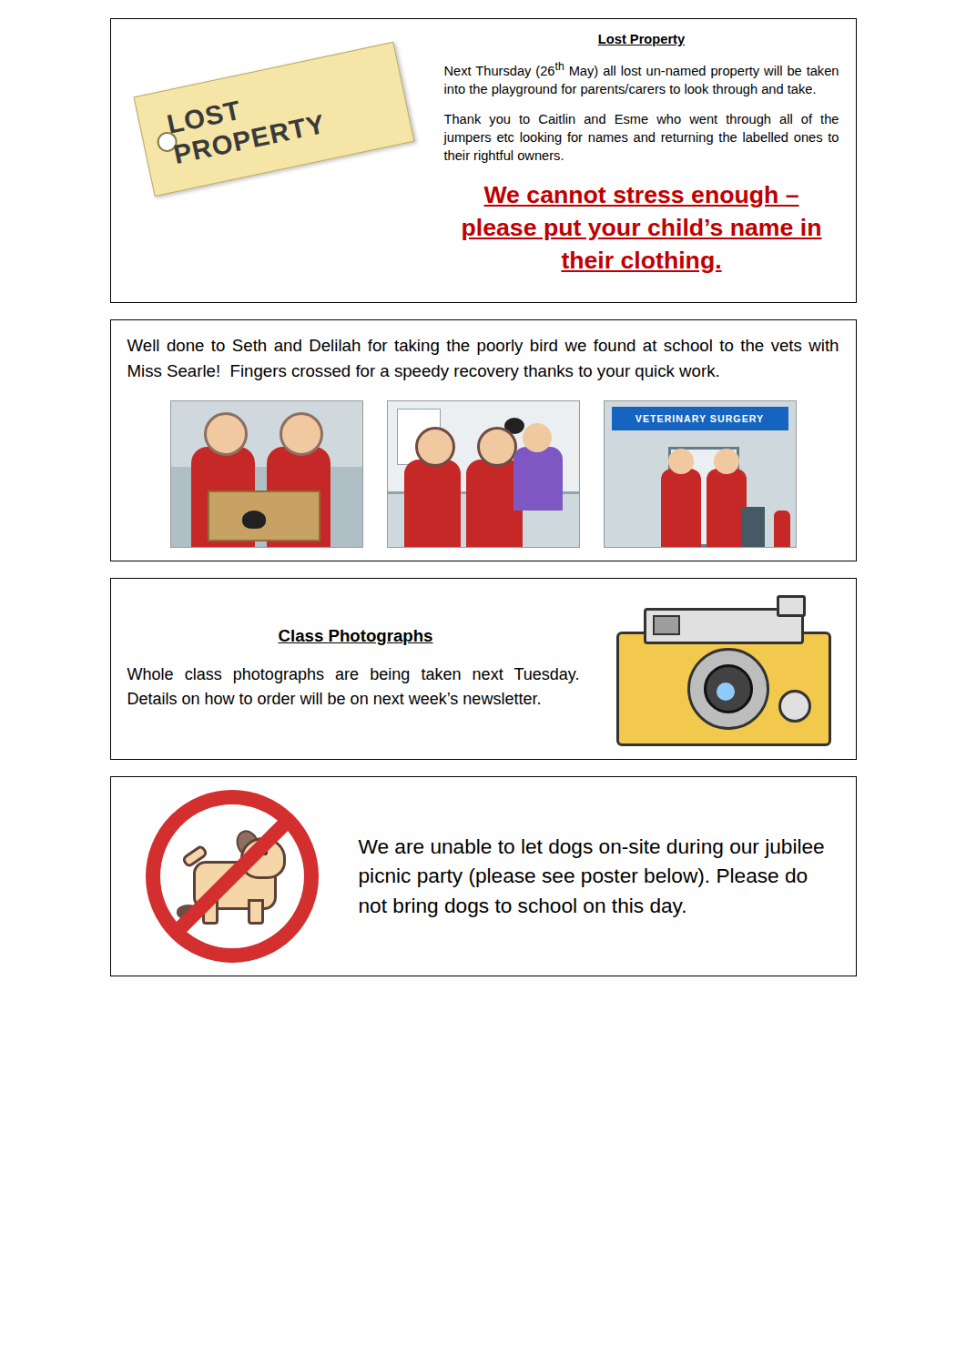LOST PROPERTY
Lost Property
Next Thursday (26th May) all lost un-named property will be taken into the playground for parents/carers to look through and take.
Thank you to Caitlin and Esme who went through all of the jumpers etc looking for names and returning the labelled ones to their rightful owners.
We cannot stress enough – please put your child’s name in their clothing.
Well done to Seth and Delilah for taking the poorly bird we found at school to the vets with Miss Searle! Fingers crossed for a speedy recovery thanks to your quick work.
VETERINARY SURGERY
Class Photographs
Whole class photographs are being taken next Tuesday. Details on how to order will be on next week’s newsletter.
We are unable to let dogs on-site during our jubilee picnic party (please see poster below). Please do not bring dogs to school on this day.